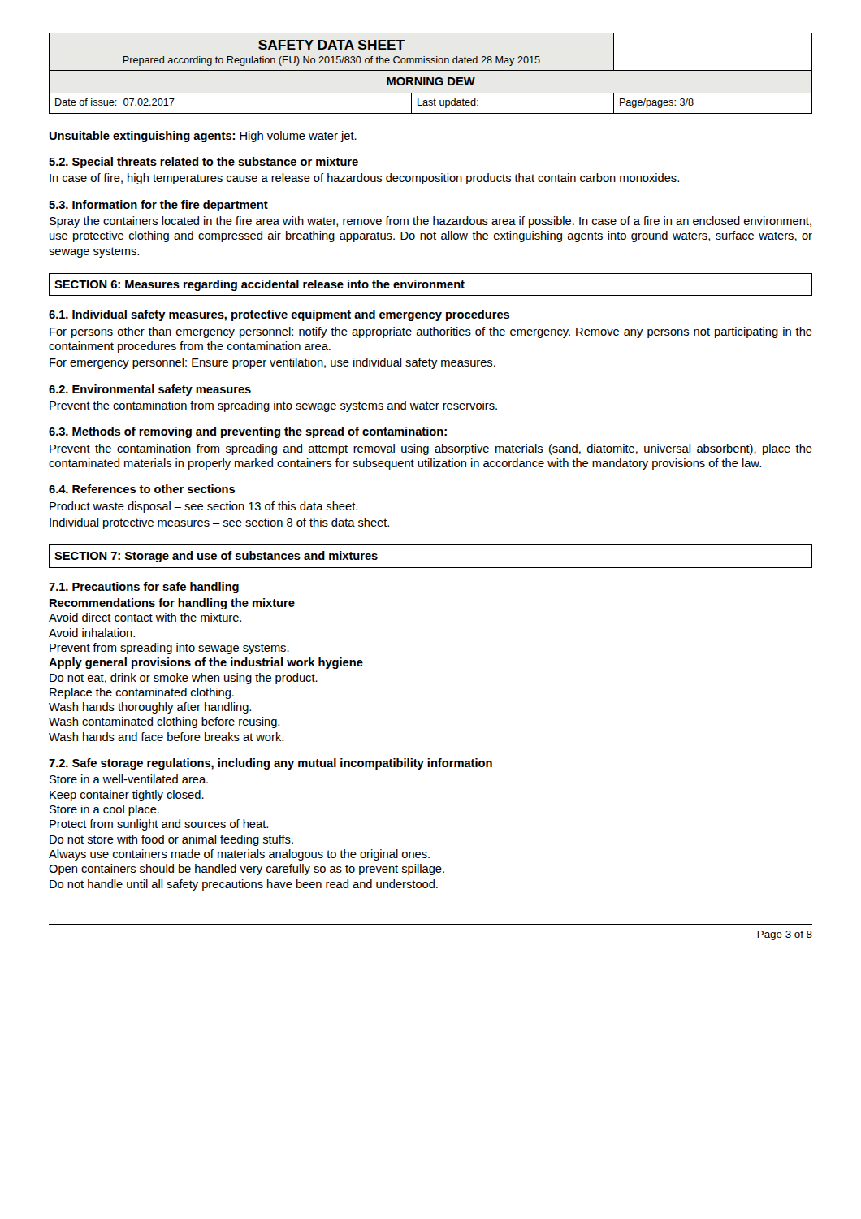| SAFETY DATA SHEET Prepared according to Regulation (EU) No 2015/830 of the Commission dated 28 May 2015 | |
| MORNING DEW |
| Date of issue: 07.02.2017 | Last updated: | Page/pages: 3/8 |
Unsuitable extinguishing agents: High volume water jet.
5.2. Special threats related to the substance or mixture
In case of fire, high temperatures cause a release of hazardous decomposition products that contain carbon monoxides.
5.3. Information for the fire department
Spray the containers located in the fire area with water, remove from the hazardous area if possible. In case of a fire in an enclosed environment, use protective clothing and compressed air breathing apparatus. Do not allow the extinguishing agents into ground waters, surface waters, or sewage systems.
SECTION 6: Measures regarding accidental release into the environment
6.1. Individual safety measures, protective equipment and emergency procedures
For persons other than emergency personnel: notify the appropriate authorities of the emergency. Remove any persons not participating in the containment procedures from the contamination area.
For emergency personnel: Ensure proper ventilation, use individual safety measures.
6.2. Environmental safety measures
Prevent the contamination from spreading into sewage systems and water reservoirs.
6.3. Methods of removing and preventing the spread of contamination:
Prevent the contamination from spreading and attempt removal using absorptive materials (sand, diatomite, universal absorbent), place the contaminated materials in properly marked containers for subsequent utilization in accordance with the mandatory provisions of the law.
6.4. References to other sections
Product waste disposal – see section 13 of this data sheet.
Individual protective measures – see section 8 of this data sheet.
SECTION 7: Storage and use of substances and mixtures
7.1. Precautions for safe handling
Recommendations for handling the mixture
Avoid direct contact with the mixture.
Avoid inhalation.
Prevent from spreading into sewage systems.
Apply general provisions of the industrial work hygiene
Do not eat, drink or smoke when using the product.
Replace the contaminated clothing.
Wash hands thoroughly after handling.
Wash contaminated clothing before reusing.
Wash hands and face before breaks at work.
7.2. Safe storage regulations, including any mutual incompatibility information
Store in a well-ventilated area.
Keep container tightly closed.
Store in a cool place.
Protect from sunlight and sources of heat.
Do not store with food or animal feeding stuffs.
Always use containers made of materials analogous to the original ones.
Open containers should be handled very carefully so as to prevent spillage.
Do not handle until all safety precautions have been read and understood.
Page 3 of 8